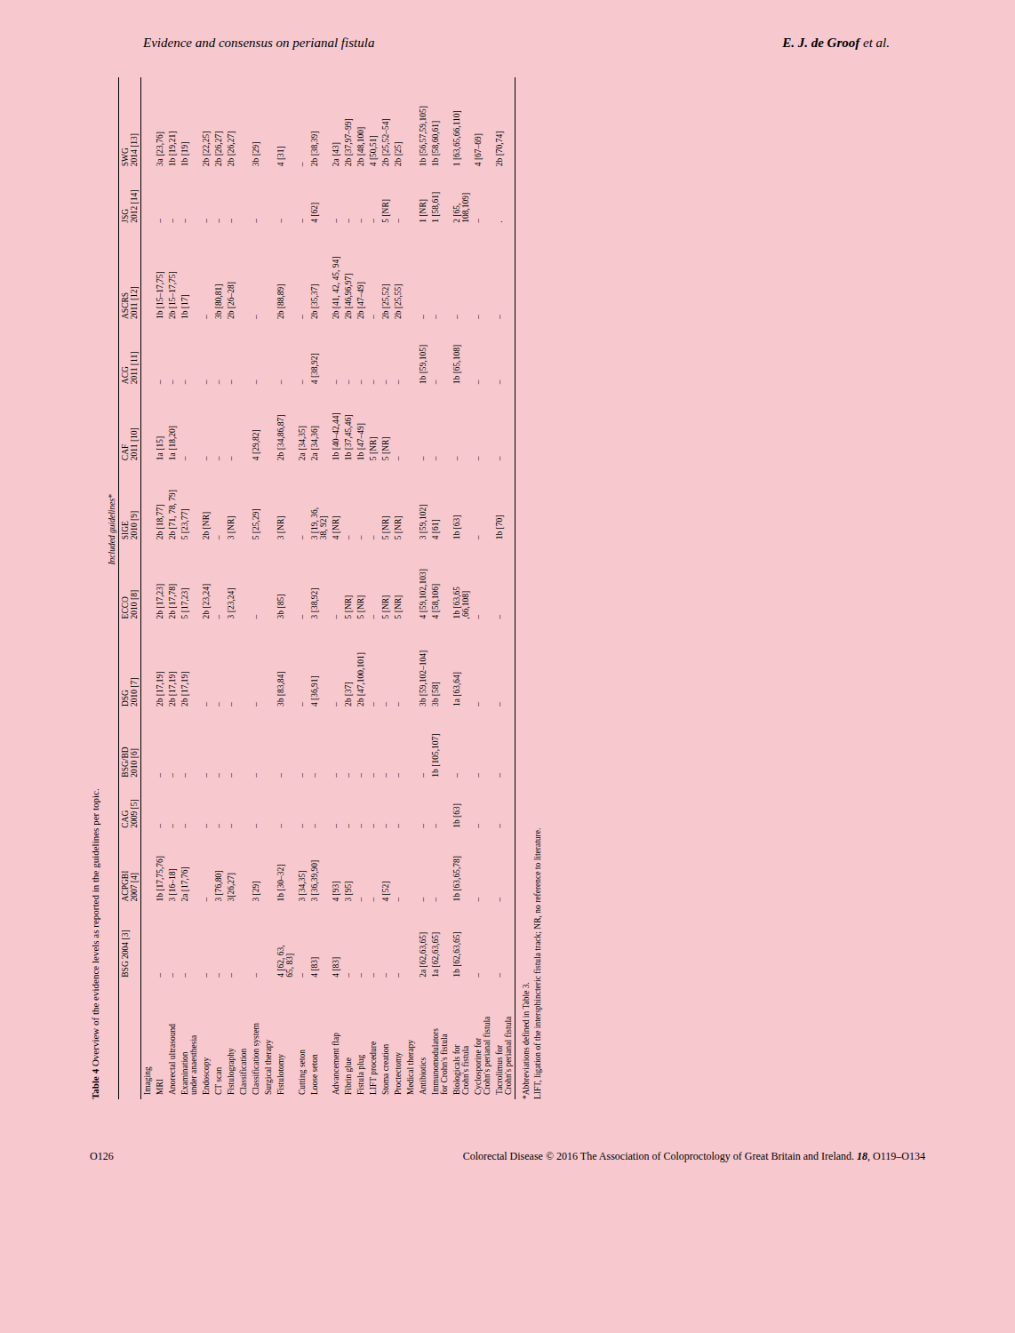Evidence and consensus on perianal fistula E. J. de Groof et al.
Table 4 Overview of the evidence levels as reported in the guidelines per topic.
| | Included guidelines* |
| --- | --- |
| | BSG 2004 [3] | ACPGBI 2007 [4] | CAG 2009 [5] | BSG/BD 2010 [6] | DSG 2010 [7] | ECCO 2010 [8] | SIGE 2010 [9] | CAF 2011 [10] | ACG 2011 [11] | ASCRS 2011 [12] | JSG 2012 [14] | SWG 2014 [13] |
| Imaging | | | | | | | | | | | | |
| MRI | – | 1b [17,75,76] | – | – | 2b [17,19] | 2b [17,23] | 2b [18,77] | 1a [15] | – | 1b [15–17,75] | – | 3a [23,76] |
| Anorectal ultrasound | – | 3 [16–18] | – | – | 2b [17,19] | 2b [17,78] | 2b [71, 78, 79] | 1a [18,20] | – | 2b [15–17,75] | – | 1b [19,21] |
| Examination under anaesthesia | – | 2a [17,76] | – | – | 2b [17,19] | 5 [17,23] | 5 [23,77] | – | – | 1b [17] | – | 1b [19] |
| Endoscopy | – | – | – | – | – | 2b [23,24] | 2b [NR] | – | – | – | – | 2b [22,25] |
| CT scan | – | 3 [76,80] | – | – | – | – | – | – | – | 3b [80,81] | – | 2b [26,27] |
| Fistulography | – | 3[26,27] | – | – | – | 3 [23,24] | 3 [NR] | – | – | 2b [26–28] | – | 2b [26,27] |
| Classification | | | | | | | | | | | | |
| Classification system | – | 3 [29] | – | – | – | – | 5 [25,29] | 4 [29,82] | – | – | – | 3b [29] |
| Surgical therapy | | | | | | | | | | | | |
| Fistulotomy | 4 [62, 63, 65, 83] | 1b [30–32] | – | – | 3b [83,84] | 3b [85] | 3 [NR] | 2b [34,86,87] | – | 2b [88,89] | – | 4 [31] |
| Cutting seton | – | 3 [34,35] | – | – | – | – | – | 2a [34,35] | – | – | – | – |
| Loose seton | 4 [83] | 3 [36,39,90] | – | – | 4 [36,91] | 3 [38,92] | 3 [19, 36, 38, 92] | 2a [34,36] | 4 [38,92] | 2b [35,37] | 4 [62] | 2b [38,39] |
| Advancement flap | 4 [83] | 4 [93] | – | – | – | – | 4 [NR] | 1b [40–42,44] | – | 2b [41, 42, 45, 94] | – | 2a [43] |
| Fibrin glue | – | 3 [95] | – | – | 2b [37] | 5 [NR] | – | 1b [37,45,46] | – | 2b [46,96,97] | – | 2b [37,97–99] |
| Fistula plug | – | – | – | – | 2b [47,100,101] | 5 [NR] | – | 1b [47–49] | – | 2b [47–49] | – | 2b [48,100] |
| LIFT procedure | – | – | – | – | – | – | – | 5 [NR] | – | – | – | 4 [50,51] |
| Stoma creation | – | 4 [52] | – | – | – | 5 [NR] | 5 [NR] | 5 [NR] | – | 2b [25,52] | 5 [NR] | 2b [25,52–54] |
| Proctectomy | – | – | – | – | – | 5 [NR] | 5 [NR] | – | – | 2b [25,55] | – | 2b [25] |
| Medical therapy | | | | | | | | | | | | |
| Antibiotics | 2a [62,63,65] | – | – | – | 3b [59,102–104] | 4 [59,102,103] | 3 [59,102] | – | 1b [59,105] | – | 1 [NR] | 1b [56,57,59,105] |
| Immunomodulators for Crohn's fistula | 1a [62,63,65] | – | – | 1b [105,107] | 3b [58] | 4 [58,106] | 4 [61] | – | – | – | 1 [58,61] | 1b [58,60,61] |
| Biologicals for Crohn's fistula | 1b [62,63,65] | 1b [63,65,78] | 1b [63] | – | 1a [63,64] | 1b [63,65 ,66,108] | 1b [63] | – | 1b [65,108] | – | 2 [65, 108,109] | 1 [63,65,66,110] |
| Cyclosporine for Crohn's perianal fistula | – | – | – | – | – | – | – | – | – | – | – | 4 [67–69] |
| Tacrolimus for Crohn's perianal fistula | – | – | – | – | – | – | 1b [70] | – | – | – | . | 2b [70,74] |
*Abbreviations defined in Table 3.
LIFT, ligation of the intersphincteric fistula track; NR, no reference to literature.
O126 Colorectal Disease © 2016 The Association of Coloproctology of Great Britain and Ireland. 18, O119–O134